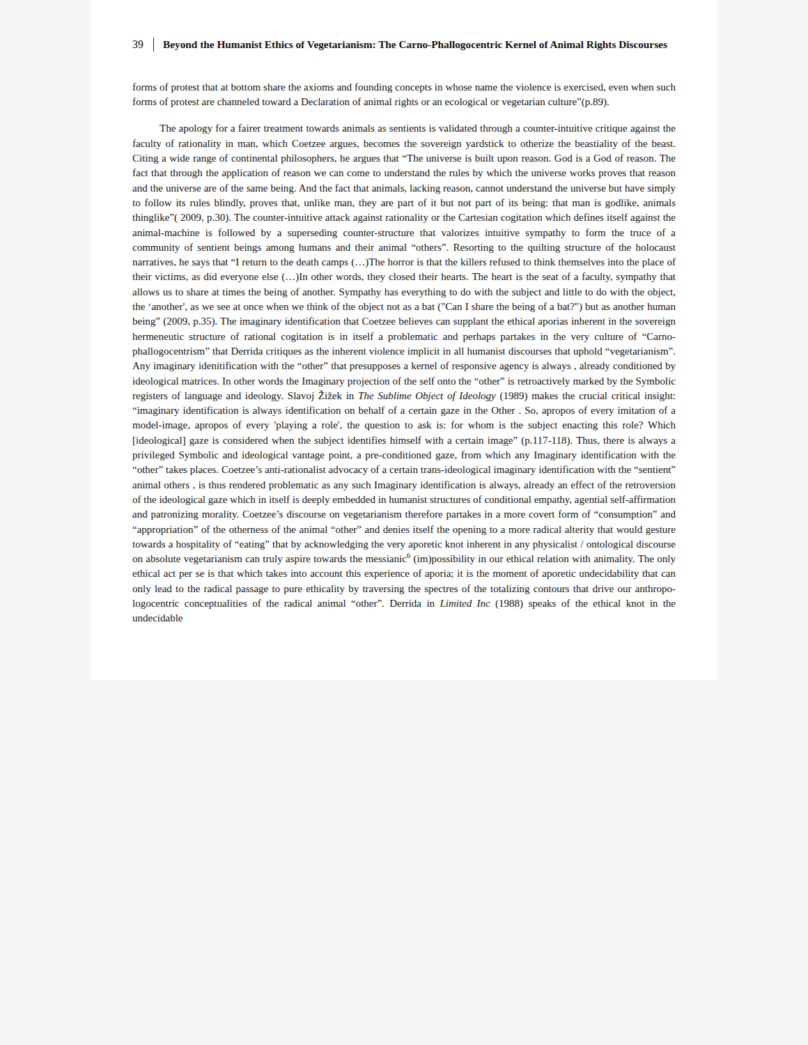39
Beyond the Humanist Ethics of Vegetarianism: The Carno-Phallogocentric Kernel of Animal Rights Discourses
forms of protest that at bottom share the axioms and founding concepts in whose name the violence is exercised, even when such forms of protest are channeled toward a Declaration of animal rights or an ecological or vegetarian culture”(p.89).
The apology for a fairer treatment towards animals as sentients is validated through a counter-intuitive critique against the faculty of rationality in man, which Coetzee argues, becomes the sovereign yardstick to otherize the beastiality of the beast. Citing a wide range of continental philosophers, he argues that “The universe is built upon reason. God is a God of reason. The fact that through the application of reason we can come to understand the rules by which the universe works proves that reason and the universe are of the same being. And the fact that animals, lacking reason, cannot understand the universe but have simply to follow its rules blindly, proves that, unlike man, they are part of it but not part of its being: that man is godlike, animals thinglike”( 2009, p.30). The counter-intuitive attack against rationality or the Cartesian cogitation which defines itself against the animal-machine is followed by a superseding counter-structure that valorizes intuitive sympathy to form the truce of a community of sentient beings among humans and their animal “others”. Resorting to the quilting structure of the holocaust narratives, he says that “I return to the death camps (…)The horror is that the killers refused to think themselves into the place of their victims, as did everyone else (…)In other words, they closed their hearts. The heart is the seat of a faculty, sympathy that allows us to share at times the being of another. Sympathy has everything to do with the subject and little to do with the object, the ‘another', as we see at once when we think of the object not as a bat ("Can I share the being of a bat?") but as another human being” (2009, p.35). The imaginary identification that Coetzee believes can supplant the ethical aporias inherent in the sovereign hermeneutic structure of rational cogitation is in itself a problematic and perhaps partakes in the very culture of “Carno-phallogocentrism” that Derrida critiques as the inherent violence implicit in all humanist discourses that uphold “vegetarianism”. Any imaginary idenitification with the “other” that presupposes a kernel of responsive agency is always , already conditioned by ideological matrices. In other words the Imaginary projection of the self onto the “other” is retroactively marked by the Symbolic registers of language and ideology. Slavoj Žižek in The Sublime Object of Ideology (1989) makes the crucial critical insight: “imaginary identification is always identification on behalf of a certain gaze in the Other . So, apropos of every imitation of a model-image, apropos of every 'playing a role', the question to ask is: for whom is the subject enacting this role? Which [ideological] gaze is considered when the subject identifies himself with a certain image” (p.117-118). Thus, there is always a privileged Symbolic and ideological vantage point, a pre-conditioned gaze, from which any Imaginary identification with the “other” takes places. Coetzee’s anti-rationalist advocacy of a certain trans-ideological imaginary identification with the “sentient” animal others , is thus rendered problematic as any such Imaginary identification is always, already an effect of the retroversion of the ideological gaze which in itself is deeply embedded in humanist structures of conditional empathy, agential self-affirmation and patronizing morality. Coetzee’s discourse on vegetarianism therefore partakes in a more covert form of “consumption” and “appropriation” of the otherness of the animal “other” and denies itself the opening to a more radical alterity that would gesture towards a hospitality of “eating” that by acknowledging the very aporetic knot inherent in any physicalist / ontological discourse on absolute vegetarianism can truly aspire towards the messianic6 (im)possibility in our ethical relation with animality. The only ethical act per se is that which takes into account this experience of aporia; it is the moment of aporetic undecidability that can only lead to the radical passage to pure ethicality by traversing the spectres of the totalizing contours that drive our anthropo-logocentric conceptualities of the radical animal “other”. Derrida in Limited Inc (1988) speaks of the ethical knot in the undecidable